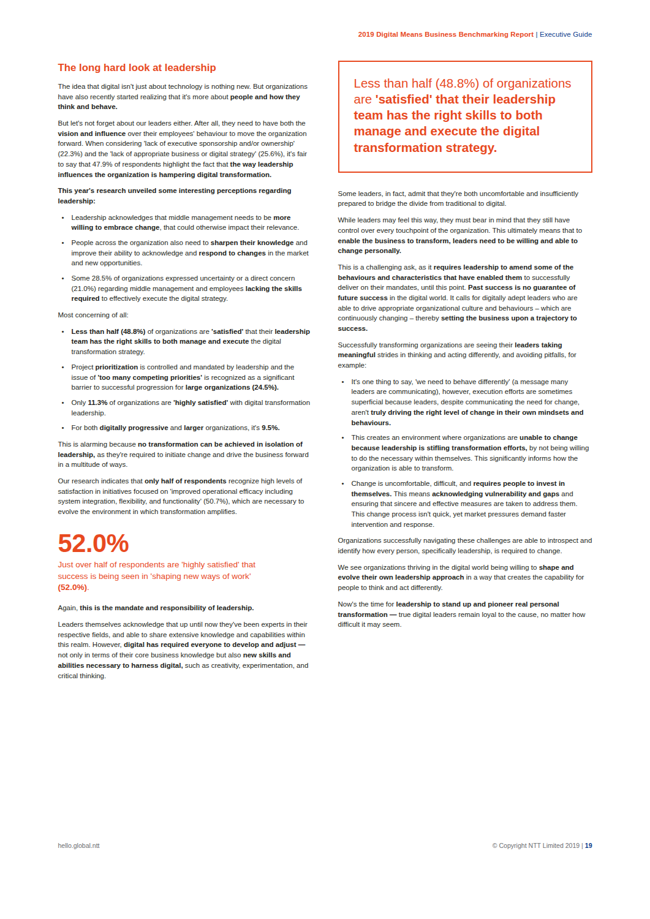2019 Digital Means Business Benchmarking Report | Executive Guide
The long hard look at leadership
The idea that digital isn't just about technology is nothing new. But organizations have also recently started realizing that it's more about people and how they think and behave.
But let's not forget about our leaders either. After all, they need to have both the vision and influence over their employees' behaviour to move the organization forward. When considering 'lack of executive sponsorship and/or ownership' (22.3%) and the 'lack of appropriate business or digital strategy' (25.6%), it's fair to say that 47.9% of respondents highlight the fact that the way leadership influences the organization is hampering digital transformation.
This year's research unveiled some interesting perceptions regarding leadership:
Leadership acknowledges that middle management needs to be more willing to embrace change, that could otherwise impact their relevance.
People across the organization also need to sharpen their knowledge and improve their ability to acknowledge and respond to changes in the market and new opportunities.
Some 28.5% of organizations expressed uncertainty or a direct concern (21.0%) regarding middle management and employees lacking the skills required to effectively execute the digital strategy.
Most concerning of all:
Less than half (48.8%) of organizations are 'satisfied' that their leadership team has the right skills to both manage and execute the digital transformation strategy.
Project prioritization is controlled and mandated by leadership and the issue of 'too many competing priorities' is recognized as a significant barrier to successful progression for large organizations (24.5%).
Only 11.3% of organizations are 'highly satisfied' with digital transformation leadership.
For both digitally progressive and larger organizations, it's 9.5%.
This is alarming because no transformation can be achieved in isolation of leadership, as they're required to initiate change and drive the business forward in a multitude of ways.
Our research indicates that only half of respondents recognize high levels of satisfaction in initiatives focused on 'improved operational efficacy including system integration, flexibility, and functionality' (50.7%), which are necessary to evolve the environment in which transformation amplifies.
52.0%
Just over half of respondents are 'highly satisfied' that success is being seen in 'shaping new ways of work' (52.0%).
Again, this is the mandate and responsibility of leadership.
Leaders themselves acknowledge that up until now they've been experts in their respective fields, and able to share extensive knowledge and capabilities within this realm. However, digital has required everyone to develop and adjust — not only in terms of their core business knowledge but also new skills and abilities necessary to harness digital, such as creativity, experimentation, and critical thinking.
Less than half (48.8%) of organizations are 'satisfied' that their leadership team has the right skills to both manage and execute the digital transformation strategy.
Some leaders, in fact, admit that they're both uncomfortable and insufficiently prepared to bridge the divide from traditional to digital.
While leaders may feel this way, they must bear in mind that they still have control over every touchpoint of the organization. This ultimately means that to enable the business to transform, leaders need to be willing and able to change personally.
This is a challenging ask, as it requires leadership to amend some of the behaviours and characteristics that have enabled them to successfully deliver on their mandates, until this point. Past success is no guarantee of future success in the digital world. It calls for digitally adept leaders who are able to drive appropriate organizational culture and behaviours – which are continuously changing – thereby setting the business upon a trajectory to success.
Successfully transforming organizations are seeing their leaders taking meaningful strides in thinking and acting differently, and avoiding pitfalls, for example:
It's one thing to say, 'we need to behave differently' (a message many leaders are communicating), however, execution efforts are sometimes superficial because leaders, despite communicating the need for change, aren't truly driving the right level of change in their own mindsets and behaviours.
This creates an environment where organizations are unable to change because leadership is stifling transformation efforts, by not being willing to do the necessary within themselves. This significantly informs how the organization is able to transform.
Change is uncomfortable, difficult, and requires people to invest in themselves. This means acknowledging vulnerability and gaps and ensuring that sincere and effective measures are taken to address them. This change process isn't quick, yet market pressures demand faster intervention and response.
Organizations successfully navigating these challenges are able to introspect and identify how every person, specifically leadership, is required to change.
We see organizations thriving in the digital world being willing to shape and evolve their own leadership approach in a way that creates the capability for people to think and act differently.
Now's the time for leadership to stand up and pioneer real personal transformation — true digital leaders remain loyal to the cause, no matter how difficult it may seem.
hello.global.ntt
© Copyright NTT Limited 2019 | 19